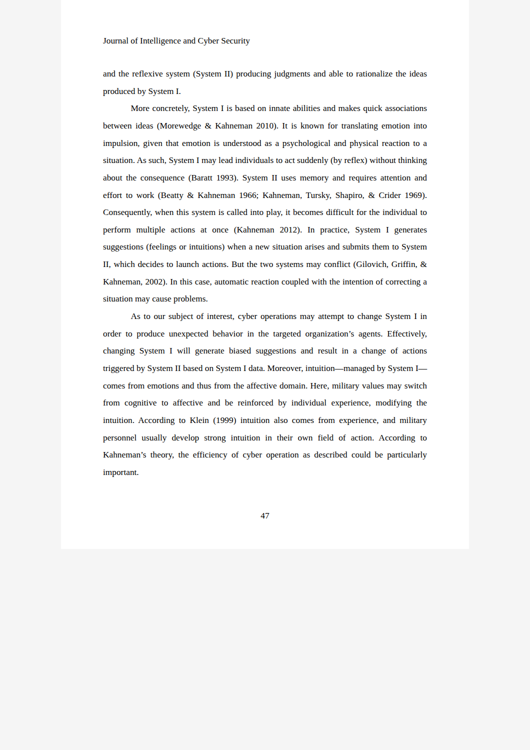Journal of Intelligence and Cyber Security
and the reflexive system (System II) producing judgments and able to rationalize the ideas produced by System I.
More concretely, System I is based on innate abilities and makes quick associations between ideas (Morewedge & Kahneman 2010). It is known for translating emotion into impulsion, given that emotion is understood as a psychological and physical reaction to a situation. As such, System I may lead individuals to act suddenly (by reflex) without thinking about the consequence (Baratt 1993). System II uses memory and requires attention and effort to work (Beatty & Kahneman 1966; Kahneman, Tursky, Shapiro, & Crider 1969). Consequently, when this system is called into play, it becomes difficult for the individual to perform multiple actions at once (Kahneman 2012). In practice, System I generates suggestions (feelings or intuitions) when a new situation arises and submits them to System II, which decides to launch actions. But the two systems may conflict (Gilovich, Griffin, & Kahneman, 2002). In this case, automatic reaction coupled with the intention of correcting a situation may cause problems.
As to our subject of interest, cyber operations may attempt to change System I in order to produce unexpected behavior in the targeted organization’s agents. Effectively, changing System I will generate biased suggestions and result in a change of actions triggered by System II based on System I data. Moreover, intuition—managed by System I—comes from emotions and thus from the affective domain. Here, military values may switch from cognitive to affective and be reinforced by individual experience, modifying the intuition. According to Klein (1999) intuition also comes from experience, and military personnel usually develop strong intuition in their own field of action. According to Kahneman’s theory, the efficiency of cyber operation as described could be particularly important.
47